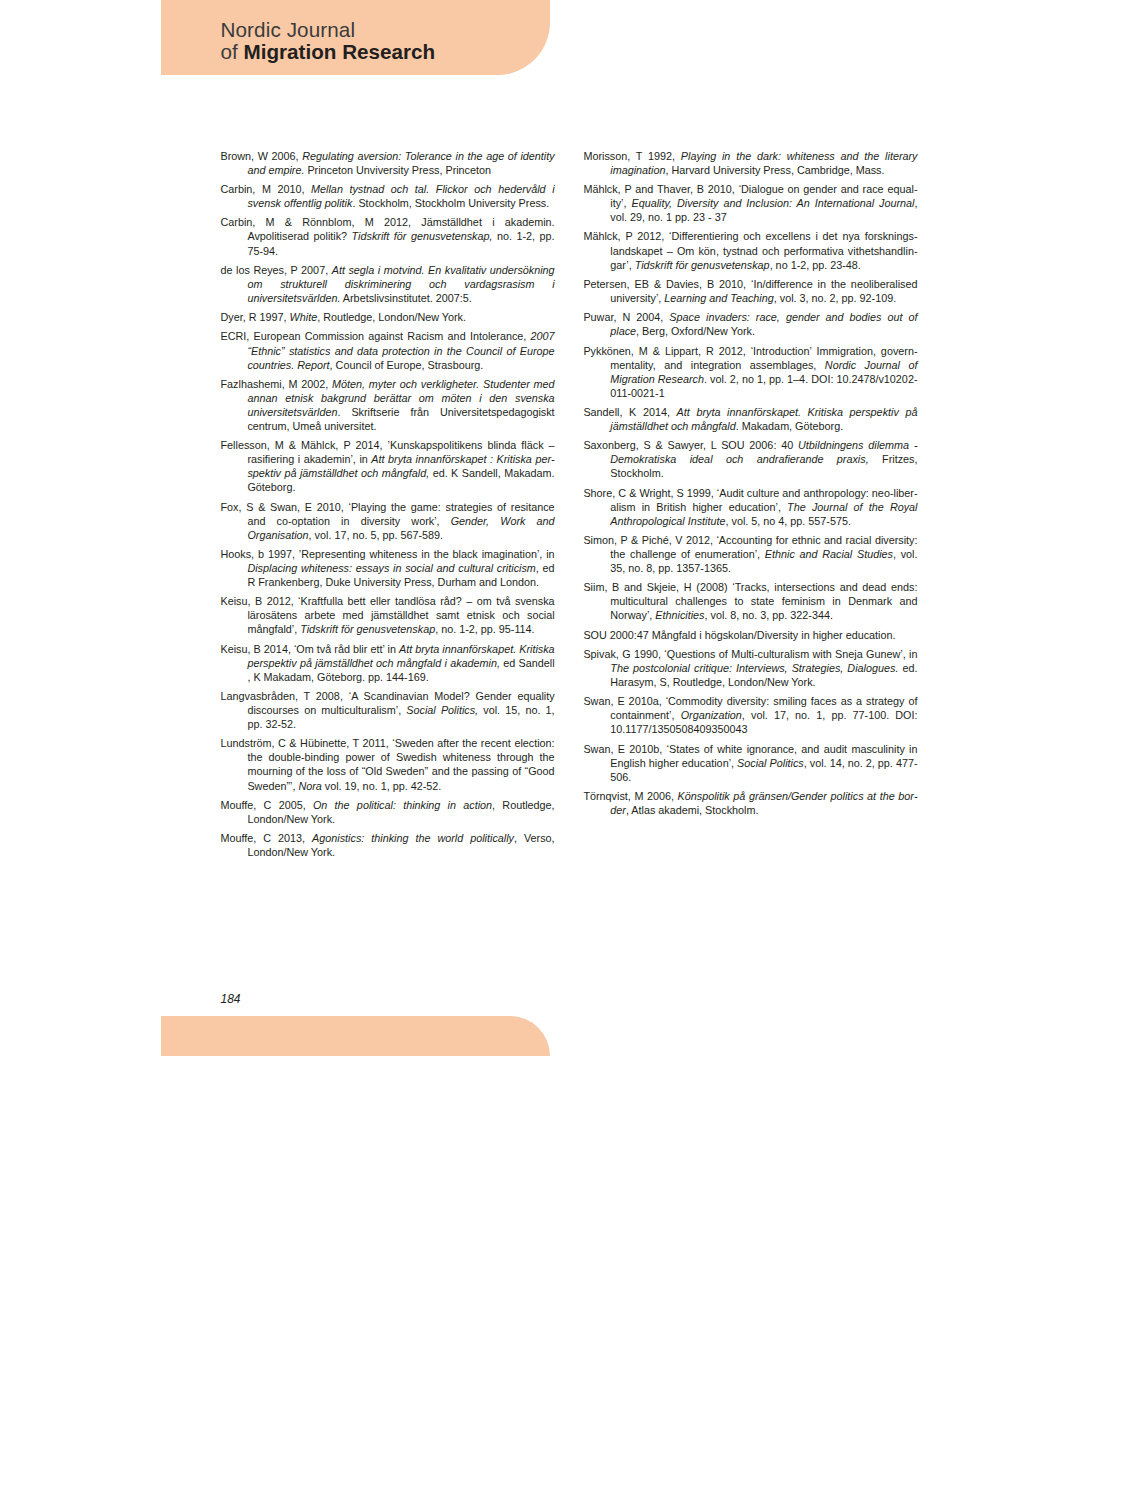Nordic Journal
of Migration Research
Brown, W 2006, Regulating aversion: Tolerance in the age of identity and empire. Princeton Unviversity Press, Princeton
Carbin, M 2010, Mellan tystnad och tal. Flickor och hedervåld i svensk offentlig politik. Stockholm, Stockholm University Press.
Carbin, M & Rönnblom, M 2012, Jämställdhet i akademin. Avpolitiserad politik? Tidskrift för genusvetenskap, no. 1-2, pp. 75-94.
de los Reyes, P 2007, Att segla i motvind. En kvalitativ undersökning om strukturell diskriminering och vardagsrasism i universitetsvärlden. Arbetslivsinstitutet. 2007:5.
Dyer, R 1997, White, Routledge, London/New York.
ECRI, European Commission against Racism and Intolerance, 2007 “Ethnic” statistics and data protection in the Council of Europe countries. Report, Council of Europe, Strasbourg.
Fazlhashemi, M 2002, Möten, myter och verkligheter. Studenter med annan etnisk bakgrund berättar om möten i den svenska universitetsvärlden. Skriftserie från Universitetspedagogiskt centrum, Umeå universitet.
Fellesson, M & Mählck, P 2014, ’Kunskapspolitikens blinda fläck – rasifiering i akademin’, in Att bryta innanförskapet : Kritiska perspektiv på jämställdhet och mångfald, ed. K Sandell, Makadam. Göteborg.
Fox, S & Swan, E 2010, ‘Playing the game: strategies of resitance and co-optation in diversity work’, Gender, Work and Organisation, vol. 17, no. 5, pp. 567-589.
Hooks, b 1997, ’Representing whiteness in the black imagination’, in Displacing whiteness: essays in social and cultural criticism, ed R Frankenberg, Duke University Press, Durham and London.
Keisu, B 2012, ‘Kraftfulla bett eller tandlösa råd? – om två svenska lärosätens arbete med jämställdhet samt etnisk och social mångfald’, Tidskrift för genusvetenskap, no. 1-2, pp. 95-114.
Keisu, B 2014, ‘Om två råd blir ett’ in Att bryta innanförskapet. Kritiska perspektiv på jämställdhet och mångfald i akademin, ed Sandell , K Makadam, Göteborg. pp. 144-169.
Langvasbråden, T 2008, ‘A Scandinavian Model? Gender equality discourses on multiculturalism’, Social Politics, vol. 15, no. 1, pp. 32-52.
Lundström, C & Hübinette, T 2011, ‘Sweden after the recent election: the double-binding power of Swedish whiteness through the mourning of the loss of “Old Sweden” and the passing of “Good Sweden”’, Nora vol. 19, no. 1, pp. 42-52.
Mouffe, C 2005, On the political: thinking in action, Routledge, London/New York.
Mouffe, C 2013, Agonistics: thinking the world politically, Verso, London/New York.
Morisson, T 1992, Playing in the dark: whiteness and the literary imagination, Harvard University Press, Cambridge, Mass.
Mählck, P and Thaver, B 2010, ‘Dialogue on gender and race equality’, Equality, Diversity and Inclusion: An International Journal, vol. 29, no. 1 pp. 23 - 37
Mählck, P 2012, ‘Differentiering och excellens i det nya forskningslandskapet – Om kön, tystnad och performativa vithetshandlingar’, Tidskrift för genusvetenskap, no 1-2, pp. 23-48.
Petersen, EB & Davies, B 2010, ‘In/difference in the neoliberalised university’, Learning and Teaching, vol. 3, no. 2, pp. 92-109.
Puwar, N 2004, Space invaders: race, gender and bodies out of place, Berg, Oxford/New York.
Pykkönen, M & Lippart, R 2012, ‘Introduction’ Immigration, governmentality, and integration assemblages, Nordic Journal of Migration Research. vol. 2, no 1, pp. 1–4. DOI: 10.2478/v10202-011-0021-1
Sandell, K 2014, Att bryta innanförskapet. Kritiska perspektiv på jämställdhet och mångfald. Makadam, Göteborg.
Saxonberg, S & Sawyer, L SOU 2006: 40 Utbildningens dilemma - Demokratiska ideal och andrafierande praxis, Fritzes, Stockholm.
Shore, C & Wright, S 1999, ‘Audit culture and anthropology: neo-liberalism in British higher education’, The Journal of the Royal Anthropological Institute, vol. 5, no 4, pp. 557-575.
Simon, P & Piché, V 2012, ‘Accounting for ethnic and racial diversity: the challenge of enumeration’, Ethnic and Racial Studies, vol. 35, no. 8, pp. 1357-1365.
Siim, B and Skjeie, H (2008) ‘Tracks, intersections and dead ends: multicultural challenges to state feminism in Denmark and Norway’, Ethnicities, vol. 8, no. 3, pp. 322-344.
SOU 2000:47 Mångfald i högskolan/Diversity in higher education.
Spivak, G 1990, ‘Questions of Multi-culturalism with Sneja Gunew’, in The postcolonial critique: Interviews, Strategies, Dialogues. ed. Harasym, S, Routledge, London/New York.
Swan, E 2010a, ‘Commodity diversity: smiling faces as a strategy of containment’, Organization, vol. 17, no. 1, pp. 77-100. DOI: 10.1177/1350508409350043
Swan, E 2010b, ‘States of white ignorance, and audit masculinity in English higher education’, Social Politics, vol. 14, no. 2, pp. 477-506.
Törnqvist, M 2006, Könspolitik på gränsen/Gender politics at the border, Atlas akademi, Stockholm.
184